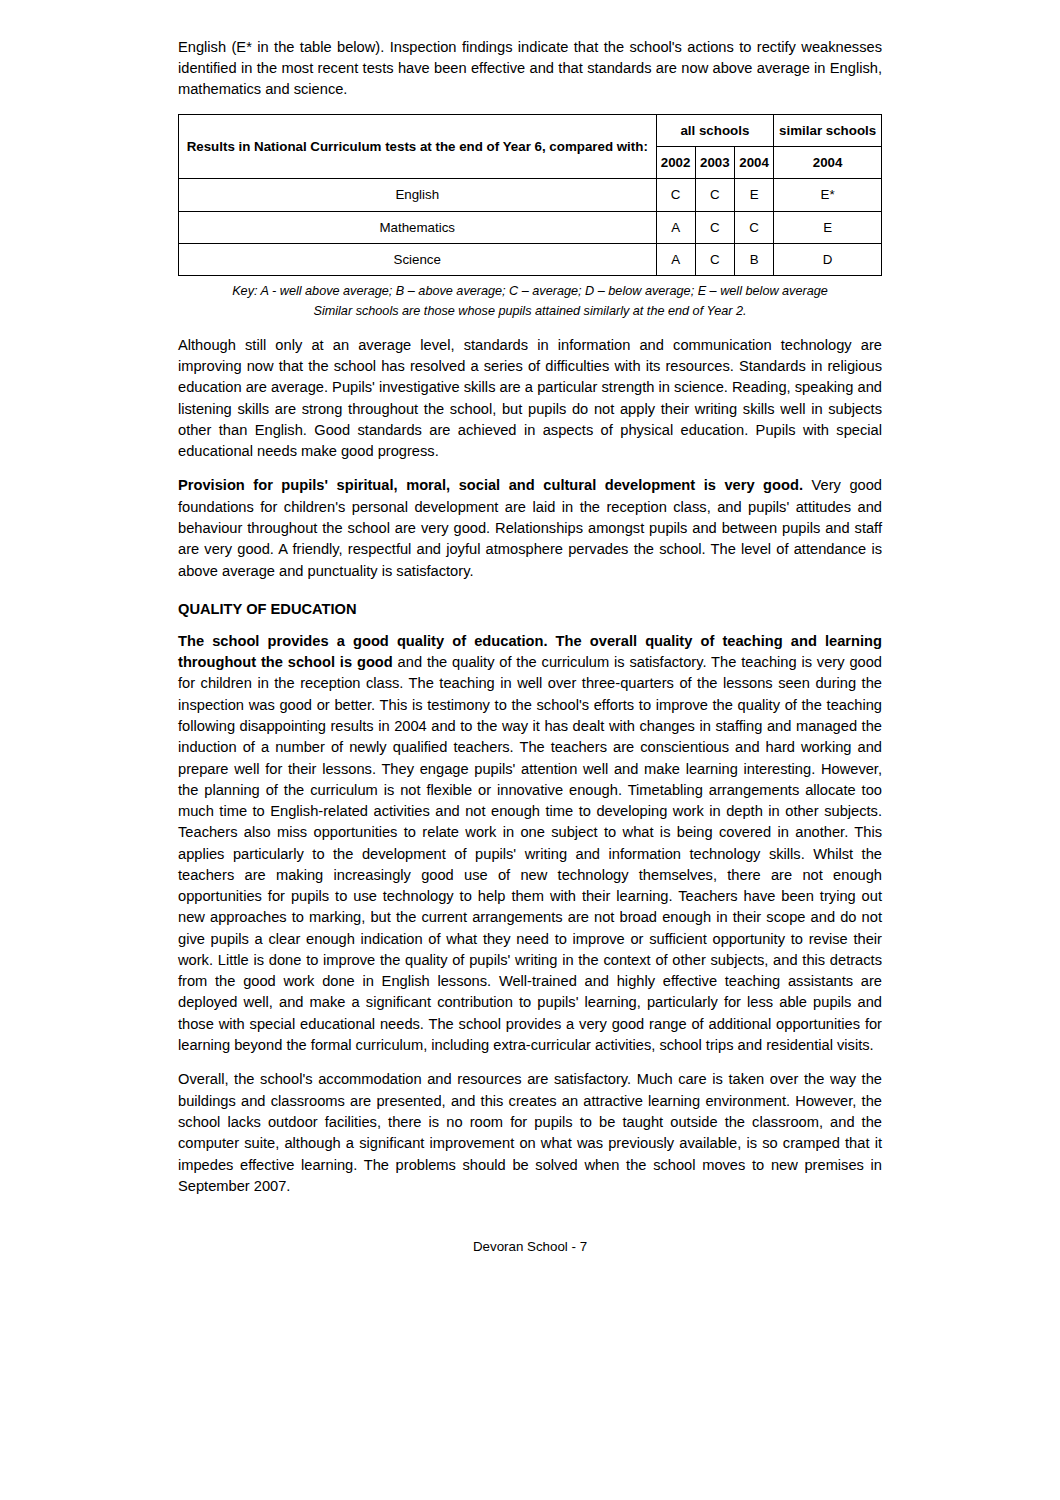English (E* in the table below). Inspection findings indicate that the school's actions to rectify weaknesses identified in the most recent tests have been effective and that standards are now above average in English, mathematics and science.
| Results in National Curriculum tests at the end of Year 6, compared with: | all schools | similar schools |
| --- | --- | --- |
| 2002 | 2003 | 2004 | 2004 |
| English | C | C | E | E* |
| Mathematics | A | C | C | E |
| Science | A | C | B | D |
Key: A - well above average; B – above average; C – average; D – below average; E – well below average
Similar schools are those whose pupils attained similarly at the end of Year 2.
Although still only at an average level, standards in information and communication technology are improving now that the school has resolved a series of difficulties with its resources. Standards in religious education are average. Pupils' investigative skills are a particular strength in science. Reading, speaking and listening skills are strong throughout the school, but pupils do not apply their writing skills well in subjects other than English. Good standards are achieved in aspects of physical education. Pupils with special educational needs make good progress.
Provision for pupils' spiritual, moral, social and cultural development is very good. Very good foundations for children's personal development are laid in the reception class, and pupils' attitudes and behaviour throughout the school are very good. Relationships amongst pupils and between pupils and staff are very good. A friendly, respectful and joyful atmosphere pervades the school. The level of attendance is above average and punctuality is satisfactory.
QUALITY OF EDUCATION
The school provides a good quality of education. The overall quality of teaching and learning throughout the school is good and the quality of the curriculum is satisfactory. The teaching is very good for children in the reception class. The teaching in well over three-quarters of the lessons seen during the inspection was good or better. This is testimony to the school's efforts to improve the quality of the teaching following disappointing results in 2004 and to the way it has dealt with changes in staffing and managed the induction of a number of newly qualified teachers. The teachers are conscientious and hard working and prepare well for their lessons. They engage pupils' attention well and make learning interesting. However, the planning of the curriculum is not flexible or innovative enough. Timetabling arrangements allocate too much time to English-related activities and not enough time to developing work in depth in other subjects. Teachers also miss opportunities to relate work in one subject to what is being covered in another. This applies particularly to the development of pupils' writing and information technology skills. Whilst the teachers are making increasingly good use of new technology themselves, there are not enough opportunities for pupils to use technology to help them with their learning. Teachers have been trying out new approaches to marking, but the current arrangements are not broad enough in their scope and do not give pupils a clear enough indication of what they need to improve or sufficient opportunity to revise their work. Little is done to improve the quality of pupils' writing in the context of other subjects, and this detracts from the good work done in English lessons. Well-trained and highly effective teaching assistants are deployed well, and make a significant contribution to pupils' learning, particularly for less able pupils and those with special educational needs. The school provides a very good range of additional opportunities for learning beyond the formal curriculum, including extra-curricular activities, school trips and residential visits.
Overall, the school's accommodation and resources are satisfactory. Much care is taken over the way the buildings and classrooms are presented, and this creates an attractive learning environment. However, the school lacks outdoor facilities, there is no room for pupils to be taught outside the classroom, and the computer suite, although a significant improvement on what was previously available, is so cramped that it impedes effective learning. The problems should be solved when the school moves to new premises in September 2007.
Devoran School - 7